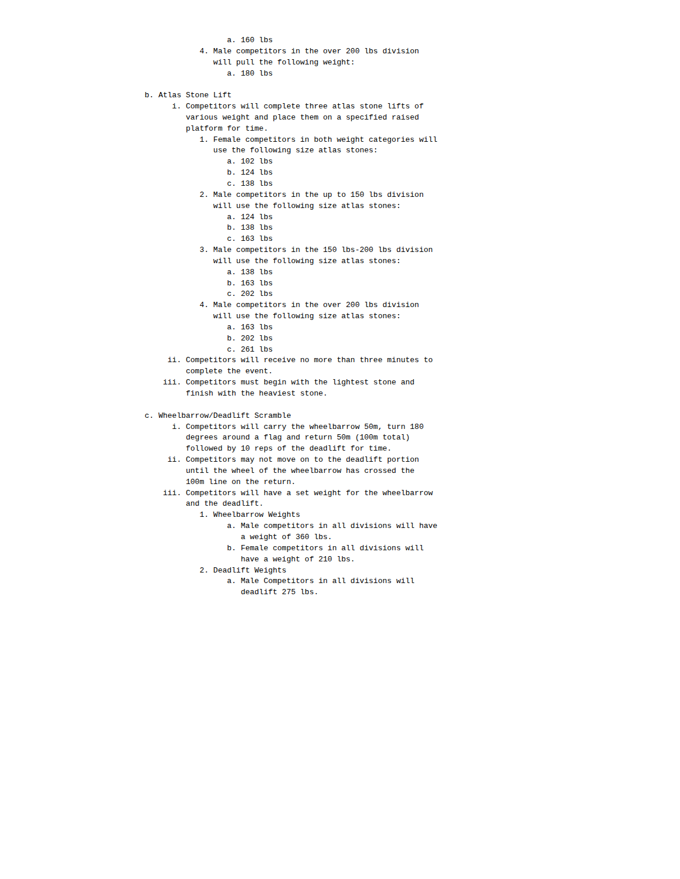a. 160 lbs
4. Male competitors in the over 200 lbs division
will pull the following weight:
a. 180 lbs
b. Atlas Stone Lift
i. Competitors will complete three atlas stone lifts of
various weight and place them on a specified raised
platform for time.
1. Female competitors in both weight categories will
use the following size atlas stones:
a. 102 lbs
b. 124 lbs
c. 138 lbs
2. Male competitors in the up to 150 lbs division
will use the following size atlas stones:
a. 124 lbs
b. 138 lbs
c. 163 lbs
3. Male competitors in the 150 lbs-200 lbs division
will use the following size atlas stones:
a. 138 lbs
b. 163 lbs
c. 202 lbs
4. Male competitors in the over 200 lbs division
will use the following size atlas stones:
a. 163 lbs
b. 202 lbs
c. 261 lbs
ii. Competitors will receive no more than three minutes to
complete the event.
iii. Competitors must begin with the lightest stone and
finish with the heaviest stone.
c. Wheelbarrow/Deadlift Scramble
i. Competitors will carry the wheelbarrow 50m, turn 180
degrees around a flag and return 50m (100m total)
followed by 10 reps of the deadlift for time.
ii. Competitors may not move on to the deadlift portion
until the wheel of the wheelbarrow has crossed the
100m line on the return.
iii. Competitors will have a set weight for the wheelbarrow
and the deadlift.
1. Wheelbarrow Weights
a. Male competitors in all divisions will have
a weight of 360 lbs.
b. Female competitors in all divisions will
have a weight of 210 lbs.
2. Deadlift Weights
a. Male Competitors in all divisions will
deadlift 275 lbs.